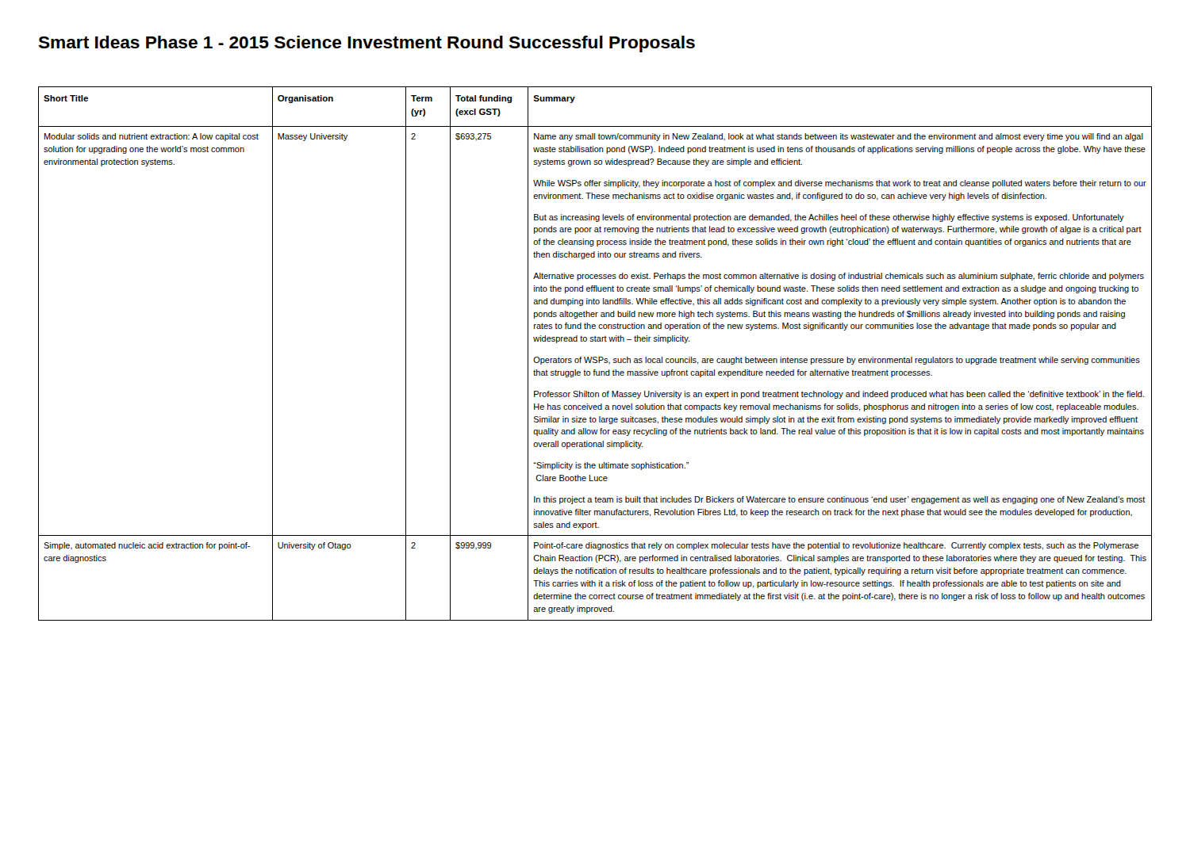Smart Ideas Phase 1 - 2015 Science Investment Round Successful Proposals
| Short Title | Organisation | Term (yr) | Total funding (excl GST) | Summary |
| --- | --- | --- | --- | --- |
| Modular solids and nutrient extraction: A low capital cost solution for upgrading one the world’s most common environmental protection systems. | Massey University | 2 | $693,275 | Name any small town/community in New Zealand, look at what stands between its wastewater and the environment and almost every time you will find an algal waste stabilisation pond (WSP). Indeed pond treatment is used in tens of thousands of applications serving millions of people across the globe. Why have these systems grown so widespread? Because they are simple and efficient. While WSPs offer simplicity, they incorporate a host of complex and diverse mechanisms that work to treat and cleanse polluted waters before their return to our environment. These mechanisms act to oxidise organic wastes and, if configured to do so, can achieve very high levels of disinfection. But as increasing levels of environmental protection are demanded, the Achilles heel of these otherwise highly effective systems is exposed. Unfortunately ponds are poor at removing the nutrients that lead to excessive weed growth (eutrophication) of waterways. Furthermore, while growth of algae is a critical part of the cleansing process inside the treatment pond, these solids in their own right ‘cloud’ the effluent and contain quantities of organics and nutrients that are then discharged into our streams and rivers. Alternative processes do exist. Perhaps the most common alternative is dosing of industrial chemicals such as aluminium sulphate, ferric chloride and polymers into the pond effluent to create small ‘lumps’ of chemically bound waste. These solids then need settlement and extraction as a sludge and ongoing trucking to and dumping into landfills. While effective, this all adds significant cost and complexity to a previously very simple system. Another option is to abandon the ponds altogether and build new more high tech systems. But this means wasting the hundreds of $millions already invested into building ponds and raising rates to fund the construction and operation of the new systems. Most significantly our communities lose the advantage that made ponds so popular and widespread to start with – their simplicity. Operators of WSPs, such as local councils, are caught between intense pressure by environmental regulators to upgrade treatment while serving communities that struggle to fund the massive upfront capital expenditure needed for alternative treatment processes. Professor Shilton of Massey University is an expert in pond treatment technology and indeed produced what has been called the ‘definitive textbook’ in the field. He has conceived a novel solution that compacts key removal mechanisms for solids, phosphorus and nitrogen into a series of low cost, replaceable modules. Similar in size to large suitcases, these modules would simply slot in at the exit from existing pond systems to immediately provide markedly improved effluent quality and allow for easy recycling of the nutrients back to land. The real value of this proposition is that it is low in capital costs and most importantly maintains overall operational simplicity. “Simplicity is the ultimate sophistication.” Clare Boothe Luce In this project a team is built that includes Dr Bickers of Watercare to ensure continuous ‘end user’ engagement as well as engaging one of New Zealand’s most innovative filter manufacturers, Revolution Fibres Ltd, to keep the research on track for the next phase that would see the modules developed for production, sales and export. |
| Simple, automated nucleic acid extraction for point-of-care diagnostics | University of Otago | 2 | $999,999 | Point-of-care diagnostics that rely on complex molecular tests have the potential to revolutionize healthcare. Currently complex tests, such as the Polymerase Chain Reaction (PCR), are performed in centralised laboratories. Clinical samples are transported to these laboratories where they are queued for testing. This delays the notification of results to healthcare professionals and to the patient, typically requiring a return visit before appropriate treatment can commence. This carries with it a risk of loss of the patient to follow up, particularly in low-resource settings. If health professionals are able to test patients on site and determine the correct course of treatment immediately at the first visit (i.e. at the point-of-care), there is no longer a risk of loss to follow up and health outcomes are greatly improved. |